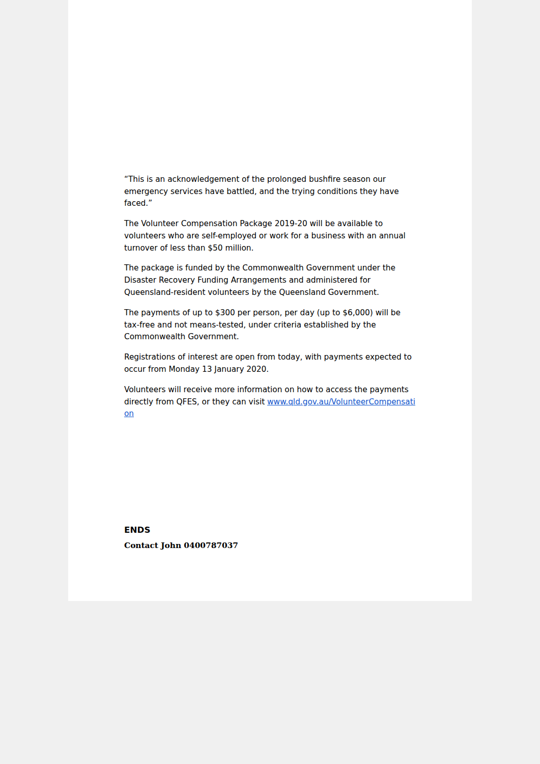“This is an acknowledgement of the prolonged bushfire season our emergency services have battled, and the trying conditions they have faced.”
The Volunteer Compensation Package 2019-20 will be available to volunteers who are self-employed or work for a business with an annual turnover of less than $50 million.
The package is funded by the Commonwealth Government under the Disaster Recovery Funding Arrangements and administered for Queensland-resident volunteers by the Queensland Government.
The payments of up to $300 per person, per day (up to $6,000) will be tax-free and not means-tested, under criteria established by the Commonwealth Government.
Registrations of interest are open from today, with payments expected to occur from Monday 13 January 2020.
Volunteers will receive more information on how to access the payments directly from QFES, or they can visit www.qld.gov.au/VolunteerCompensation
ENDS
Contact John 0400787037